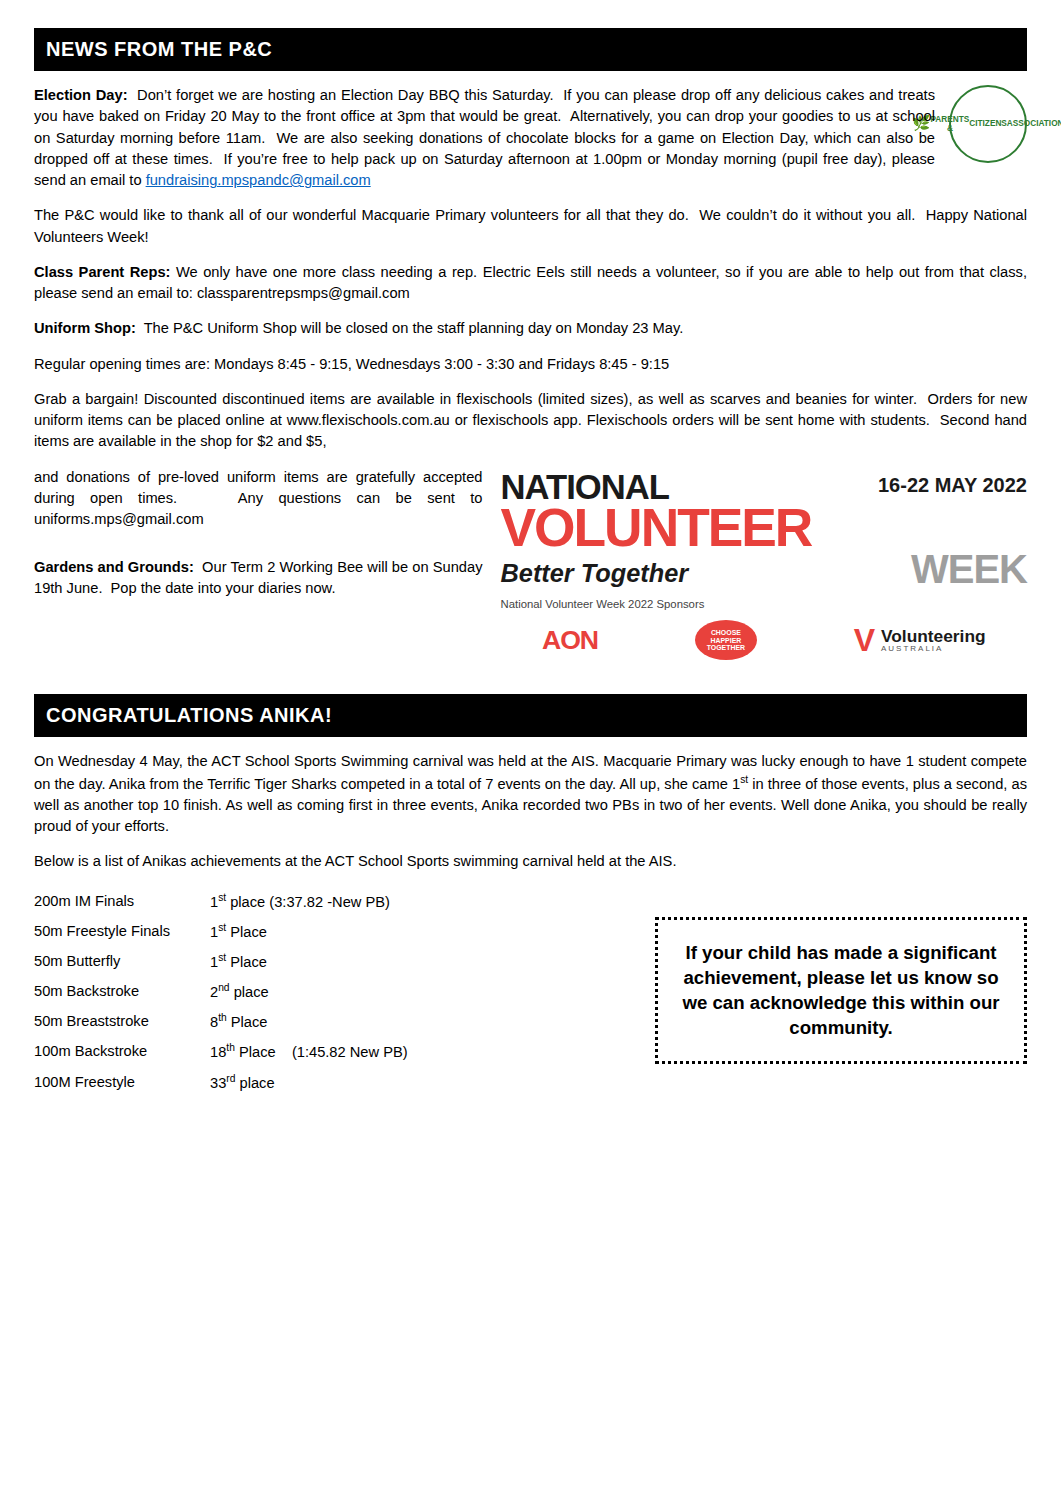News from the P&C
🌿 PARENTS & CITIZENS ASSOCIATION
Election Day: Don’t forget we are hosting an Election Day BBQ this Saturday. If you can please drop off any delicious cakes and treats you have baked on Friday 20 May to the front office at 3pm that would be great. Alternatively, you can drop your goodies to us at school on Saturday morning before 11am. We are also seeking donations of chocolate blocks for a game on Election Day, which can also be dropped off at these times. If you’re free to help pack up on Saturday afternoon at 1.00pm or Monday morning (pupil free day), please send an email to fundraising.mpspandc@gmail.com
The P&C would like to thank all of our wonderful Macquarie Primary volunteers for all that they do. We couldn’t do it without you all. Happy National Volunteers Week!
Class Parent Reps: We only have one more class needing a rep. Electric Eels still needs a volunteer, so if you are able to help out from that class, please send an email to: classparentrepsmps@gmail.com
Uniform Shop: The P&C Uniform Shop will be closed on the staff planning day on Monday 23 May.
Regular opening times are: Mondays 8:45 - 9:15, Wednesdays 3:00 - 3:30 and Fridays 8:45 - 9:15
Grab a bargain! Discounted discontinued items are available in flexischools (limited sizes), as well as scarves and beanies for winter. Orders for new uniform items can be placed online at www.flexischools.com.au or flexischools app. Flexischools orders will be sent home with students. Second hand items are available in the shop for $2 and $5,
and donations of pre-loved uniform items are gratefully accepted during open times. Any questions can be sent to uniforms.mps@gmail.com
Gardens and Grounds: Our Term 2 Working Bee will be on Sunday 19th June. Pop the date into your diaries now.
NATIONAL 16-22 MAY 2022
VOLUNTEER
Better Together WEEK
National Volunteer Week 2022 Sponsors
AON CHOOSE HAPPIER TOGETHER V Volunteering AUSTRALIA
Congratulations Anika!
On Wednesday 4 May, the ACT School Sports Swimming carnival was held at the AIS. Macquarie Primary was lucky enough to have 1 student compete on the day. Anika from the Terrific Tiger Sharks competed in a total of 7 events on the day. All up, she came 1st in three of those events, plus a second, as well as another top 10 finish. As well as coming first in three events, Anika recorded two PBs in two of her events. Well done Anika, you should be really proud of your efforts.
Below is a list of Anikas achievements at the ACT School Sports swimming carnival held at the AIS.
| 200m IM Finals | 1 st place (3:37.82 -New PB) |
| 50m Freestyle Finals | 1 st Place |
| 50m Butterfly | 1 st Place |
| 50m Backstroke | 2 nd place |
| 50m Breaststroke | 8 th Place |
| 100m Backstroke | 18 th Place (1:45.82 New PB) |
| 100M Freestyle | 33 rd place |
If your child has made a significant achievement, please let us know so we can acknowledge this within our community.